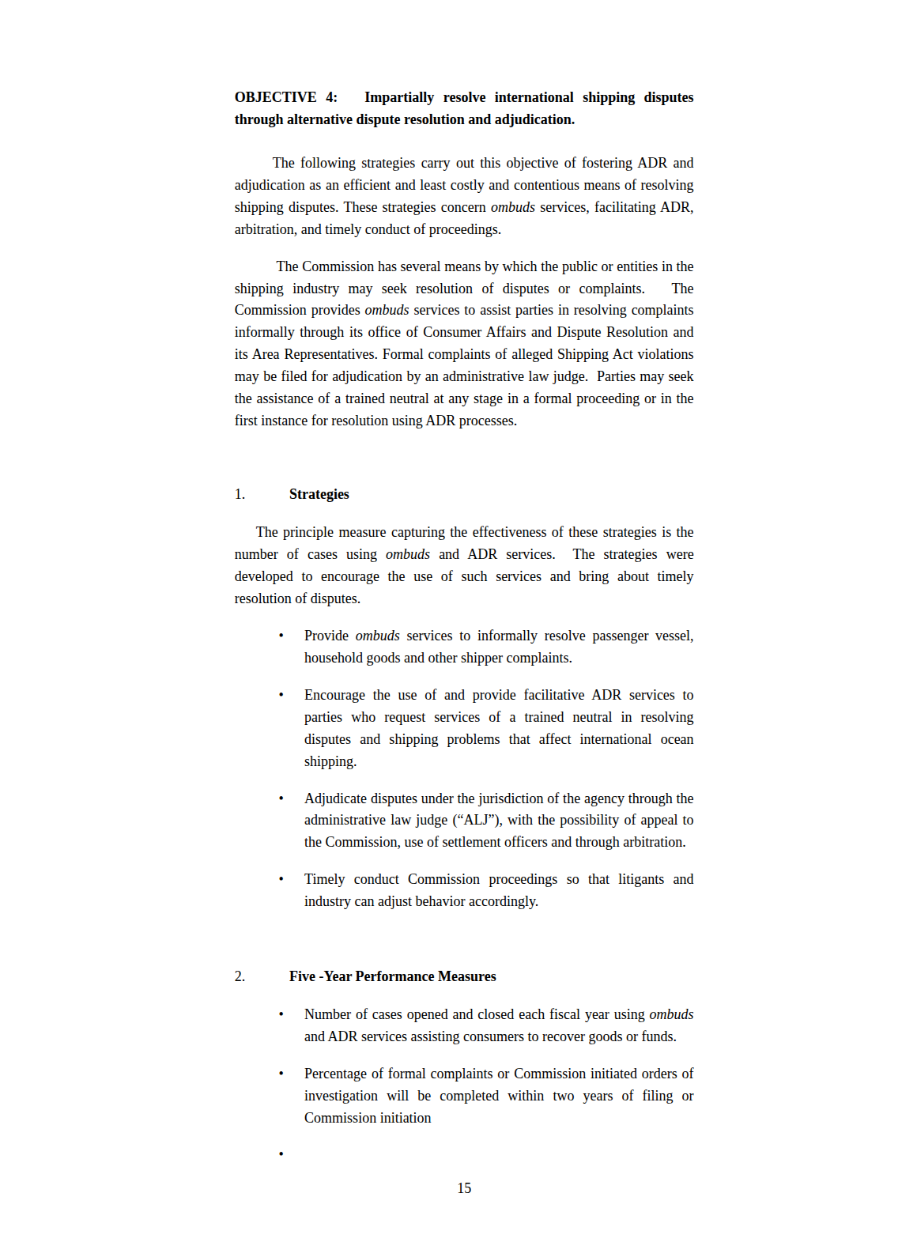OBJECTIVE 4: Impartially resolve international shipping disputes through alternative dispute resolution and adjudication.
The following strategies carry out this objective of fostering ADR and adjudication as an efficient and least costly and contentious means of resolving shipping disputes. These strategies concern ombuds services, facilitating ADR, arbitration, and timely conduct of proceedings.
The Commission has several means by which the public or entities in the shipping industry may seek resolution of disputes or complaints. The Commission provides ombuds services to assist parties in resolving complaints informally through its office of Consumer Affairs and Dispute Resolution and its Area Representatives. Formal complaints of alleged Shipping Act violations may be filed for adjudication by an administrative law judge. Parties may seek the assistance of a trained neutral at any stage in a formal proceeding or in the first instance for resolution using ADR processes.
1. Strategies
The principle measure capturing the effectiveness of these strategies is the number of cases using ombuds and ADR services. The strategies were developed to encourage the use of such services and bring about timely resolution of disputes.
Provide ombuds services to informally resolve passenger vessel, household goods and other shipper complaints.
Encourage the use of and provide facilitative ADR services to parties who request services of a trained neutral in resolving disputes and shipping problems that affect international ocean shipping.
Adjudicate disputes under the jurisdiction of the agency through the administrative law judge (“ALJ”), with the possibility of appeal to the Commission, use of settlement officers and through arbitration.
Timely conduct Commission proceedings so that litigants and industry can adjust behavior accordingly.
2. Five -Year Performance Measures
Number of cases opened and closed each fiscal year using ombuds and ADR services assisting consumers to recover goods or funds.
Percentage of formal complaints or Commission initiated orders of investigation will be completed within two years of filing or Commission initiation
15